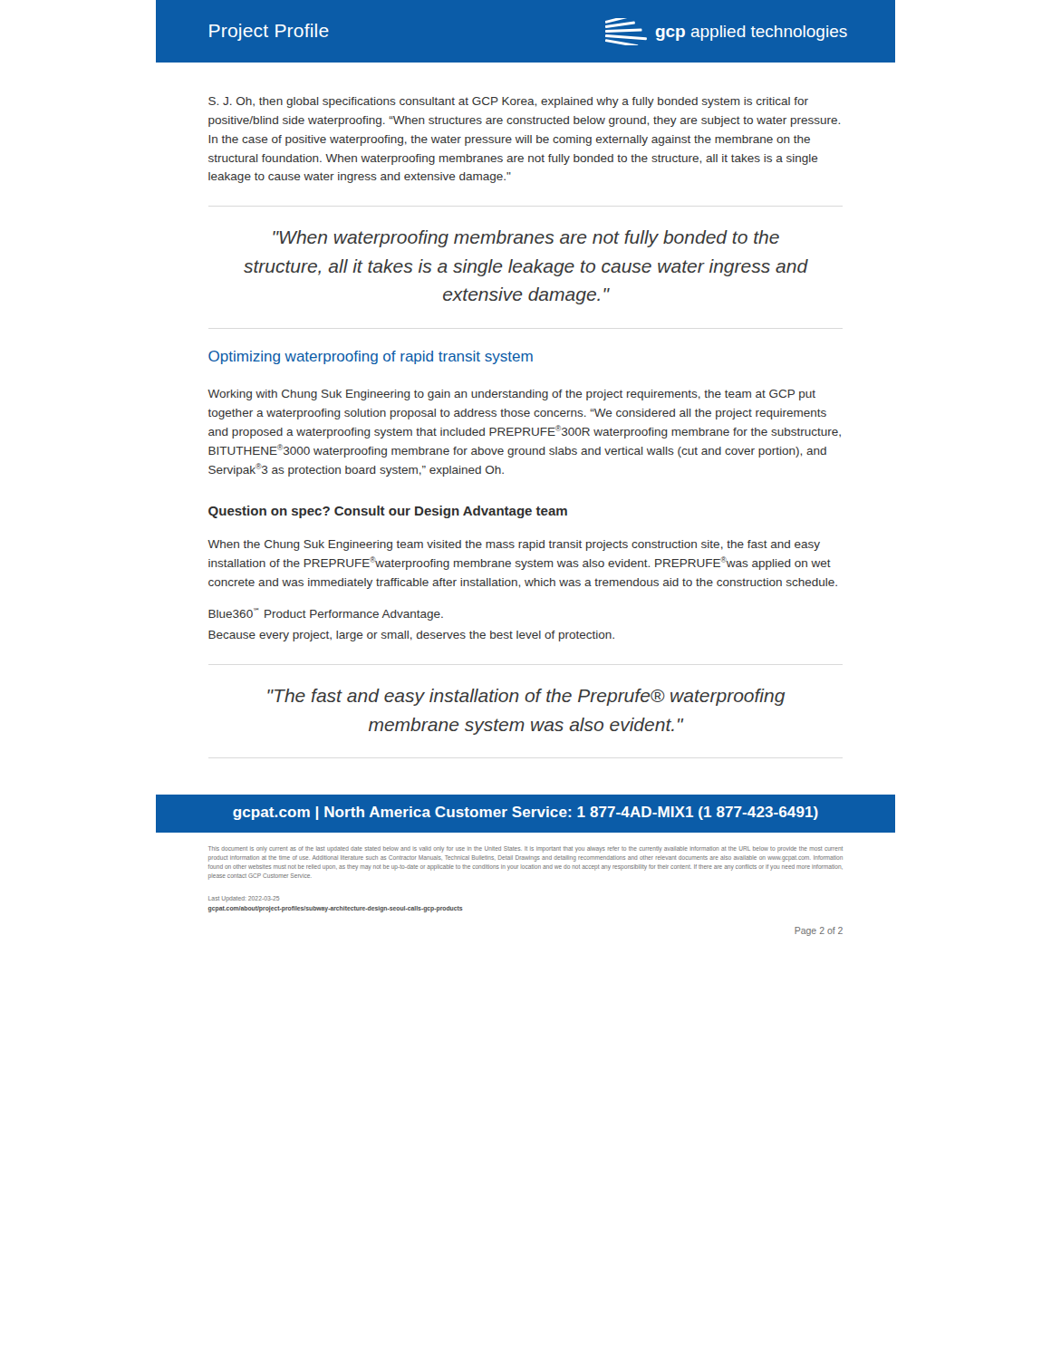Project Profile
gcp applied technologies
S. J. Oh, then global specifications consultant at GCP Korea, explained why a fully bonded system is critical for positive/blind side waterproofing. “When structures are constructed below ground, they are subject to water pressure. In the case of positive waterproofing, the water pressure will be coming externally against the membrane on the structural foundation. When waterproofing membranes are not fully bonded to the structure, all it takes is a single leakage to cause water ingress and extensive damage."
"When waterproofing membranes are not fully bonded to the structure, all it takes is a single leakage to cause water ingress and extensive damage."
Optimizing waterproofing of rapid transit system
Working with Chung Suk Engineering to gain an understanding of the project requirements, the team at GCP put together a waterproofing solution proposal to address those concerns. “We considered all the project requirements and proposed a waterproofing system that included PREPRUFE®300R waterproofing membrane for the substructure, BITUTHENE®3000 waterproofing membrane for above ground slabs and vertical walls (cut and cover portion), and Servipak®3 as protection board system,” explained Oh.
Question on spec? Consult our Design Advantage team
When the Chung Suk Engineering team visited the mass rapid transit projects construction site, the fast and easy installation of the PREPRUFE®waterproofing membrane system was also evident. PREPRUFE®was applied on wet concrete and was immediately trafficable after installation, which was a tremendous aid to the construction schedule.
Blue360℠ Product Performance Advantage.
Because every project, large or small, deserves the best level of protection.
"The fast and easy installation of the Preprufe® waterproofing membrane system was also evident."
gcpat.com | North America Customer Service: 1 877-4AD-MIX1 (1 877-423-6491)
This document is only current as of the last updated date stated below and is valid only for use in the United States. It is important that you always refer to the currently available information at the URL below to provide the most current product information at the time of use. Additional literature such as Contractor Manuals, Technical Bulletins, Detail Drawings and detailing recommendations and other relevant documents are also available on www.gcpat.com. Information found on other websites must not be relied upon, as they may not be up-to-date or applicable to the conditions in your location and we do not accept any responsibility for their content. If there are any conflicts or if you need more information, please contact GCP Customer Service.
Last Updated: 2022-03-25
gcpat.com/about/project-profiles/subway-architecture-design-seoul-calls-gcp-products
Page 2 of 2